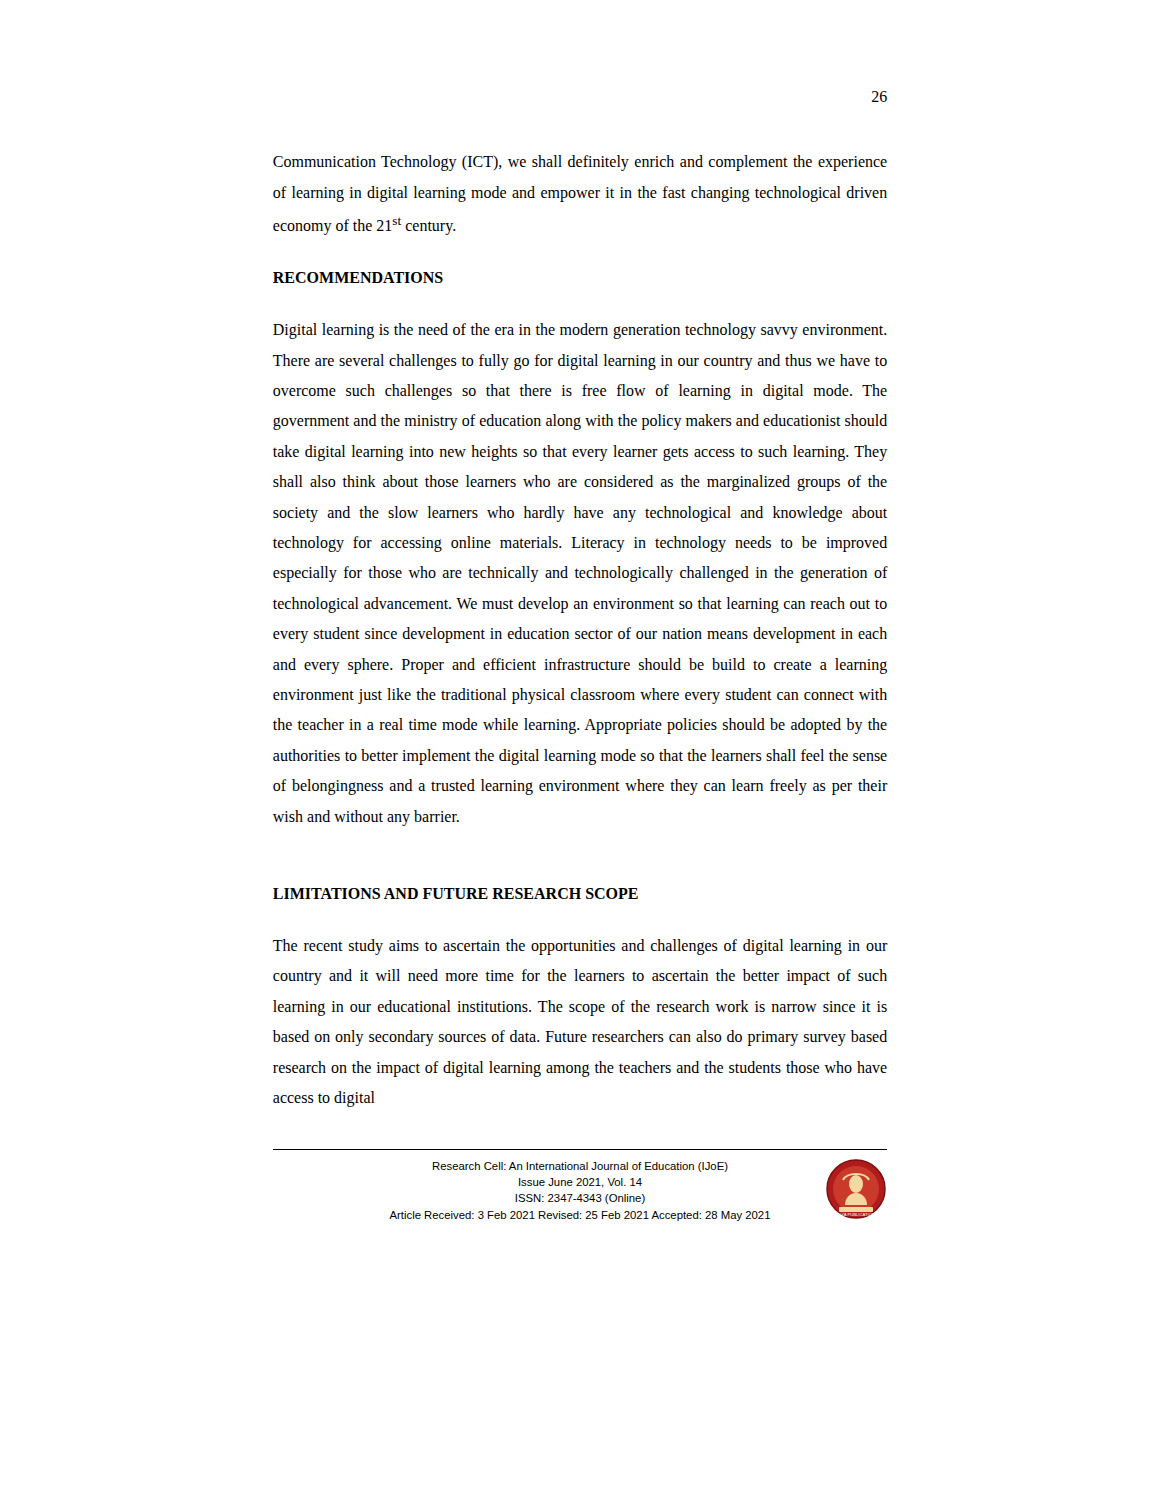26
Communication Technology (ICT), we shall definitely enrich and complement the experience of learning in digital learning mode and empower it in the fast changing technological driven economy of the 21st century.
Recommendations
Digital learning is the need of the era in the modern generation technology savvy environment. There are several challenges to fully go for digital learning in our country and thus we have to overcome such challenges so that there is free flow of learning in digital mode. The government and the ministry of education along with the policy makers and educationist should take digital learning into new heights so that every learner gets access to such learning. They shall also think about those learners who are considered as the marginalized groups of the society and the slow learners who hardly have any technological and knowledge about technology for accessing online materials. Literacy in technology needs to be improved especially for those who are technically and technologically challenged in the generation of technological advancement. We must develop an environment so that learning can reach out to every student since development in education sector of our nation means development in each and every sphere. Proper and efficient infrastructure should be build to create a learning environment just like the traditional physical classroom where every student can connect with the teacher in a real time mode while learning. Appropriate policies should be adopted by the authorities to better implement the digital learning mode so that the learners shall feel the sense of belongingness and a trusted learning environment where they can learn freely as per their wish and without any barrier.
Limitations and Future Research Scope
The recent study aims to ascertain the opportunities and challenges of digital learning in our country and it will need more time for the learners to ascertain the better impact of such learning in our educational institutions. The scope of the research work is narrow since it is based on only secondary sources of data. Future researchers can also do primary survey based research on the impact of digital learning among the teachers and the students those who have access to digital
Research Cell: An International Journal of Education (IJoE)
Issue June 2021, Vol. 14
ISSN: 2347-4343 (Online)
Article Received: 3 Feb 2021 Revised: 25 Feb 2021 Accepted: 28 May 2021
VIDYA PUBLICATIONS